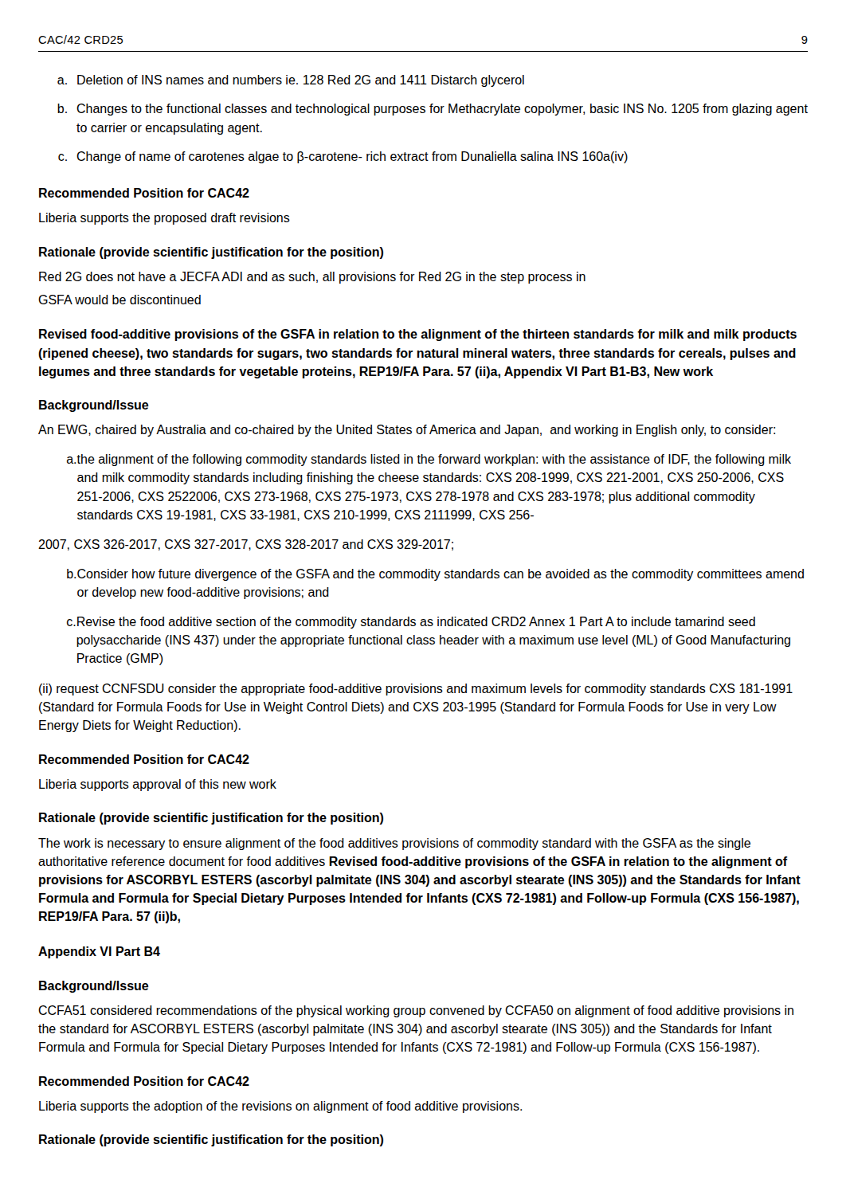CAC/42 CRD25 9
Deletion of INS names and numbers ie. 128 Red 2G and 1411 Distarch glycerol
Changes to the functional classes and technological purposes for Methacrylate copolymer, basic INS No. 1205 from glazing agent to carrier or encapsulating agent.
Change of name of carotenes algae to β-carotene- rich extract from Dunaliella salina INS 160a(iv)
Recommended Position for CAC42
Liberia supports the proposed draft revisions
Rationale (provide scientific justification for the position)
Red 2G does not have a JECFA ADI and as such, all provisions for Red 2G in the step process in
GSFA would be discontinued
Revised food-additive provisions of the GSFA in relation to the alignment of the thirteen standards for milk and milk products (ripened cheese), two standards for sugars, two standards for natural mineral waters, three standards for cereals, pulses and legumes and three standards for vegetable proteins, REP19/FA Para. 57 (ii)a, Appendix VI Part B1-B3, New work
Background/Issue
An EWG, chaired by Australia and co-chaired by the United States of America and Japan, and working in English only, to consider:
a.
the alignment of the following commodity standards listed in the forward workplan: with the assistance of IDF, the following milk and milk commodity standards including finishing the cheese standards: CXS 208-1999, CXS 221-2001, CXS 250-2006, CXS 251-2006, CXS 2522006, CXS 273-1968, CXS 275-1973, CXS 278-1978 and CXS 283-1978; plus additional commodity standards CXS 19-1981, CXS 33-1981, CXS 210-1999, CXS 2111999, CXS 256-
2007, CXS 326-2017, CXS 327-2017, CXS 328-2017 and CXS 329-2017;
b.
Consider how future divergence of the GSFA and the commodity standards can be avoided as the commodity committees amend or develop new food-additive provisions; and
c.
Revise the food additive section of the commodity standards as indicated CRD2 Annex 1 Part A to include tamarind seed polysaccharide (INS 437) under the appropriate functional class header with a maximum use level (ML) of Good Manufacturing Practice (GMP)
(ii) request CCNFSDU consider the appropriate food-additive provisions and maximum levels for commodity standards CXS 181-1991 (Standard for Formula Foods for Use in Weight Control Diets) and CXS 203-1995 (Standard for Formula Foods for Use in very Low Energy Diets for Weight Reduction).
Recommended Position for CAC42
Liberia supports approval of this new work
Rationale (provide scientific justification for the position)
The work is necessary to ensure alignment of the food additives provisions of commodity standard with the GSFA as the single authoritative reference document for food additives Revised food-additive provisions of the GSFA in relation to the alignment of provisions for ASCORBYL ESTERS (ascorbyl palmitate (INS 304) and ascorbyl stearate (INS 305)) and the Standards for Infant Formula and Formula for Special Dietary Purposes Intended for Infants (CXS 72-1981) and Follow-up Formula (CXS 156-1987), REP19/FA Para. 57 (ii)b,
Appendix VI Part B4
Background/Issue
CCFA51 considered recommendations of the physical working group convened by CCFA50 on alignment of food additive provisions in the standard for ASCORBYL ESTERS (ascorbyl palmitate (INS 304) and ascorbyl stearate (INS 305)) and the Standards for Infant Formula and Formula for Special Dietary Purposes Intended for Infants (CXS 72-1981) and Follow-up Formula (CXS 156-1987).
Recommended Position for CAC42
Liberia supports the adoption of the revisions on alignment of food additive provisions.
Rationale (provide scientific justification for the position)